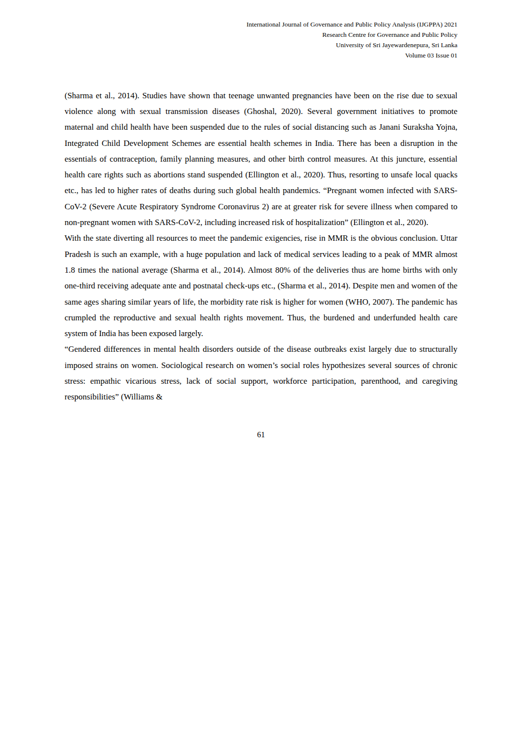International Journal of Governance and Public Policy Analysis (IJGPPA) 2021
Research Centre for Governance and Public Policy
University of Sri Jayewardenepura, Sri Lanka
Volume 03 Issue 01
(Sharma et al., 2014). Studies have shown that teenage unwanted pregnancies have been on the rise due to sexual violence along with sexual transmission diseases (Ghoshal, 2020). Several government initiatives to promote maternal and child health have been suspended due to the rules of social distancing such as Janani Suraksha Yojna, Integrated Child Development Schemes are essential health schemes in India. There has been a disruption in the essentials of contraception, family planning measures, and other birth control measures. At this juncture, essential health care rights such as abortions stand suspended (Ellington et al., 2020). Thus, resorting to unsafe local quacks etc., has led to higher rates of deaths during such global health pandemics. “Pregnant women infected with SARS-CoV-2 (Severe Acute Respiratory Syndrome Coronavirus 2) are at greater risk for severe illness when compared to non-pregnant women with SARS-CoV-2, including increased risk of hospitalization” (Ellington et al., 2020).
With the state diverting all resources to meet the pandemic exigencies, rise in MMR is the obvious conclusion. Uttar Pradesh is such an example, with a huge population and lack of medical services leading to a peak of MMR almost 1.8 times the national average (Sharma et al., 2014). Almost 80% of the deliveries thus are home births with only one-third receiving adequate ante and postnatal check-ups etc., (Sharma et al., 2014). Despite men and women of the same ages sharing similar years of life, the morbidity rate risk is higher for women (WHO, 2007). The pandemic has crumpled the reproductive and sexual health rights movement. Thus, the burdened and underfunded health care system of India has been exposed largely.
“Gendered differences in mental health disorders outside of the disease outbreaks exist largely due to structurally imposed strains on women. Sociological research on women’s social roles hypothesizes several sources of chronic stress: empathic vicarious stress, lack of social support, workforce participation, parenthood, and caregiving responsibilities” (Williams &
61